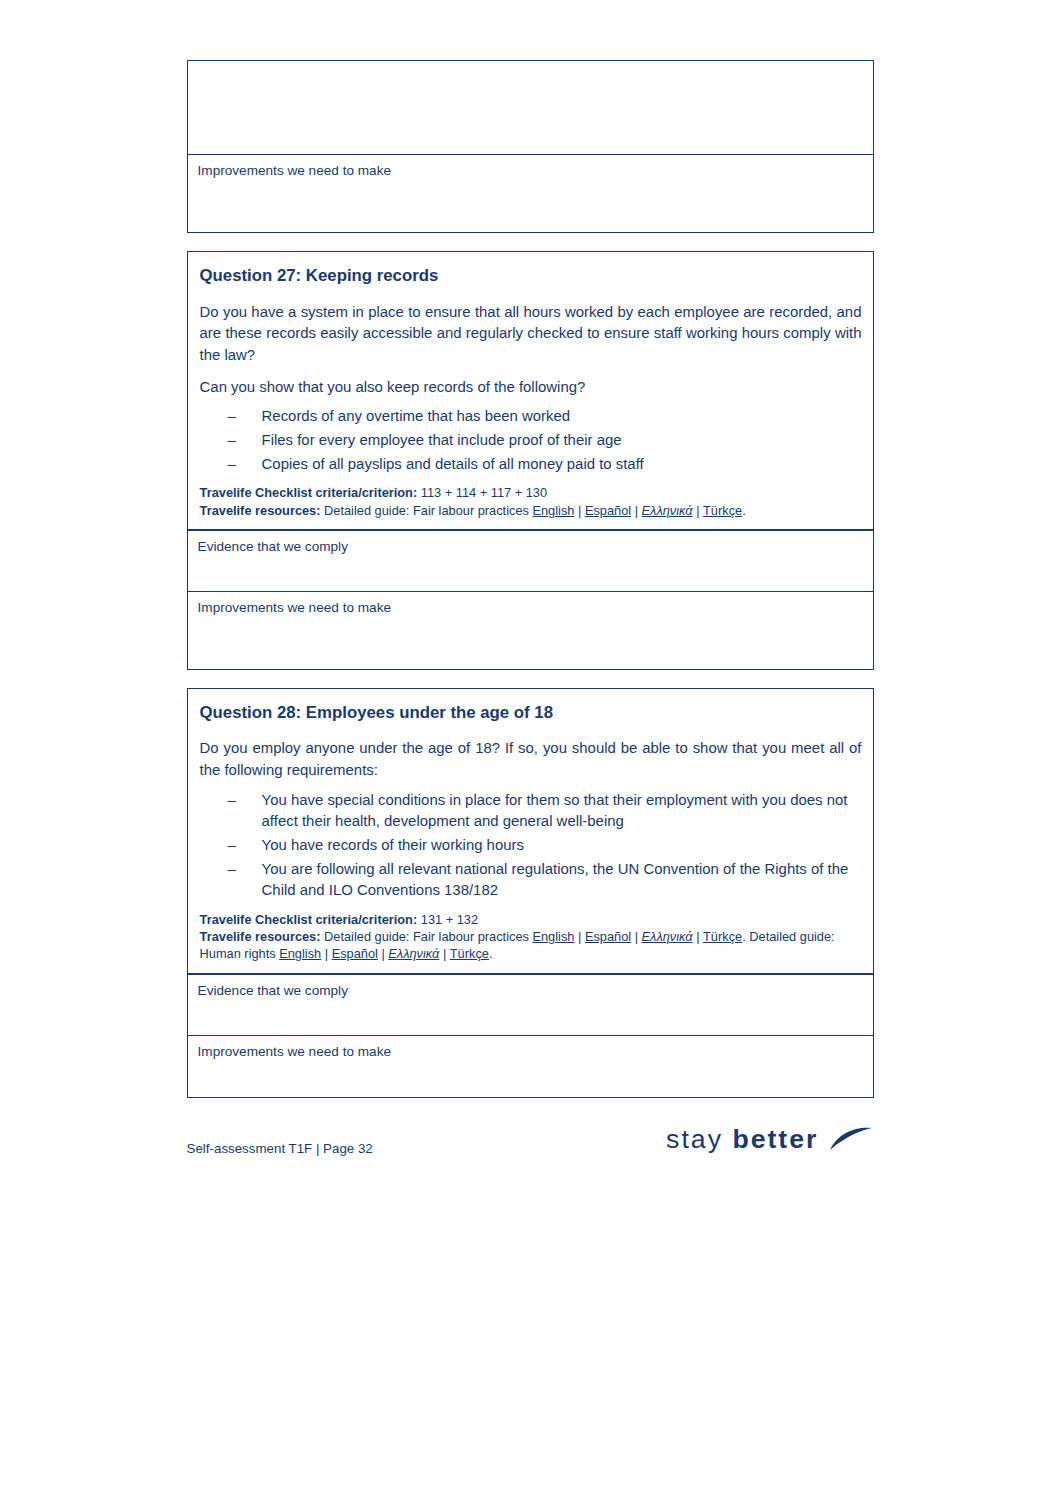Improvements we need to make
Question 27: Keeping records
Do you have a system in place to ensure that all hours worked by each employee are recorded, and are these records easily accessible and regularly checked to ensure staff working hours comply with the law?
Can you show that you also keep records of the following?
Records of any overtime that has been worked
Files for every employee that include proof of their age
Copies of all payslips and details of all money paid to staff
Travelife Checklist criteria/criterion: 113 + 114 + 117 + 130
Travelife resources: Detailed guide: Fair labour practices English | Español | Ελληνικά | Türkçe.
Evidence that we comply
Improvements we need to make
Question 28: Employees under the age of 18
Do you employ anyone under the age of 18? If so, you should be able to show that you meet all of the following requirements:
You have special conditions in place for them so that their employment with you does not affect their health, development and general well-being
You have records of their working hours
You are following all relevant national regulations, the UN Convention of the Rights of the Child and ILO Conventions 138/182
Travelife Checklist criteria/criterion: 131 + 132
Travelife resources: Detailed guide: Fair labour practices English | Español | Ελληνικά | Türkçe. Detailed guide: Human rights English | Español | Ελληνικά | Türkçe.
Evidence that we comply
Improvements we need to make
Self-assessment T1F | Page 32
stay better